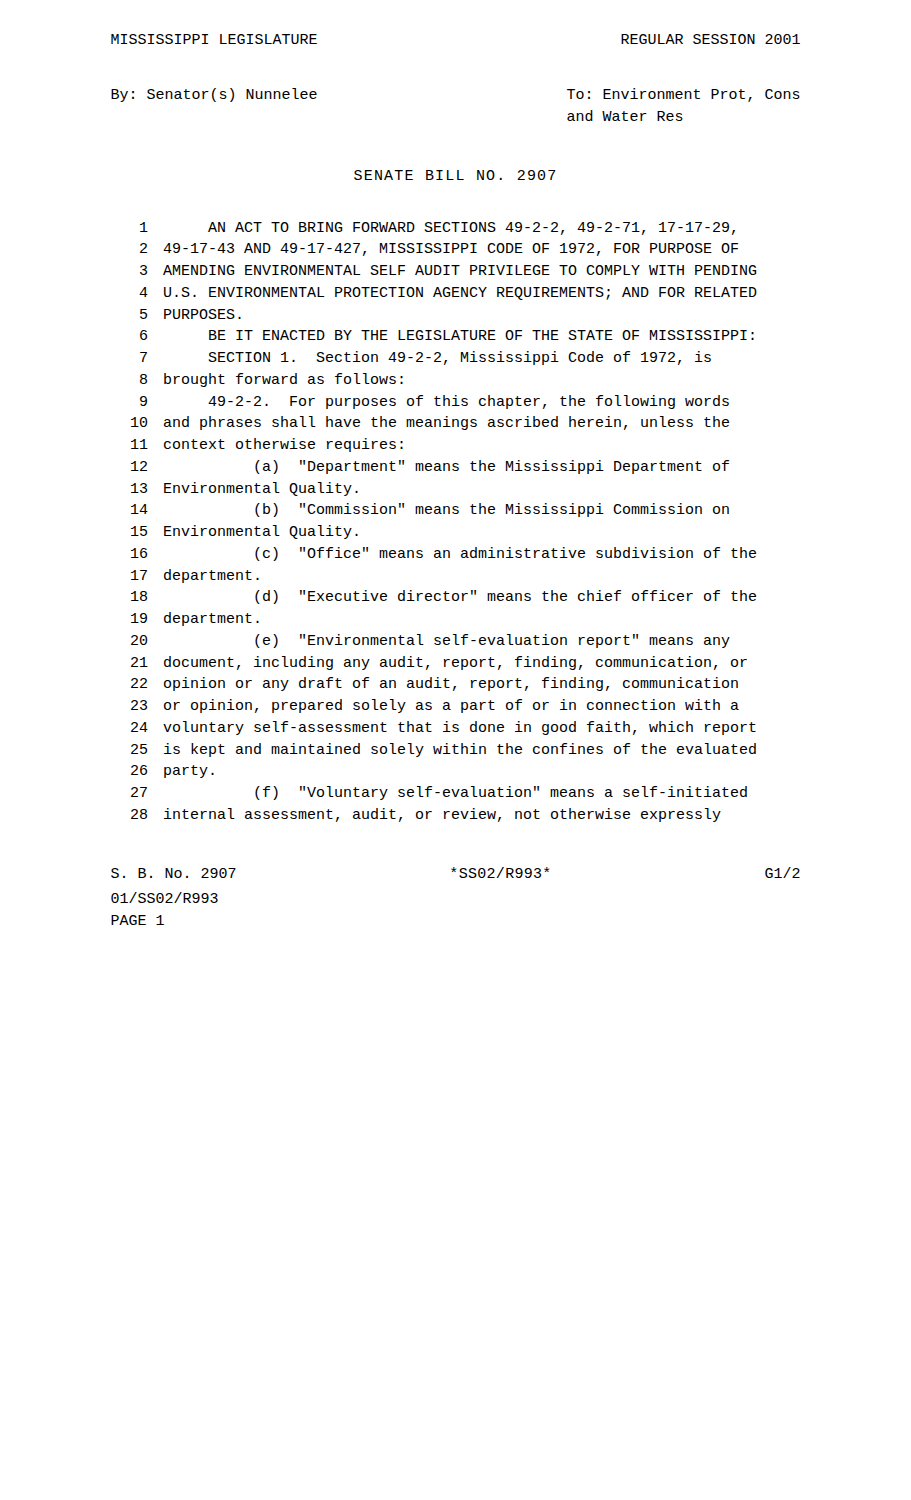MISSISSIPPI LEGISLATURE
REGULAR SESSION 2001
By: Senator(s) Nunnelee
To: Environment Prot, Cons
and Water Res
SENATE BILL NO. 2907
AN ACT TO BRING FORWARD SECTIONS 49-2-2, 49-2-71, 17-17-29,
49-17-43 AND 49-17-427, MISSISSIPPI CODE OF 1972, FOR PURPOSE OF
AMENDING ENVIRONMENTAL SELF AUDIT PRIVILEGE TO COMPLY WITH PENDING
U.S. ENVIRONMENTAL PROTECTION AGENCY REQUIREMENTS; AND FOR RELATED
PURPOSES.
BE IT ENACTED BY THE LEGISLATURE OF THE STATE OF MISSISSIPPI:
SECTION 1. Section 49-2-2, Mississippi Code of 1972, is
brought forward as follows:
49-2-2. For purposes of this chapter, the following words
and phrases shall have the meanings ascribed herein, unless the
context otherwise requires:
(a) "Department" means the Mississippi Department of
Environmental Quality.
(b) "Commission" means the Mississippi Commission on
Environmental Quality.
(c) "Office" means an administrative subdivision of the
department.
(d) "Executive director" means the chief officer of the
department.
(e) "Environmental self-evaluation report" means any
document, including any audit, report, finding, communication, or
opinion or any draft of an audit, report, finding, communication
or opinion, prepared solely as a part of or in connection with a
voluntary self-assessment that is done in good faith, which report
is kept and maintained solely within the confines of the evaluated
party.
(f) "Voluntary self-evaluation" means a self-initiated
internal assessment, audit, or review, not otherwise expressly
S. B. No. 2907
*SS02/R993*
G1/2
01/SS02/R993
PAGE 1